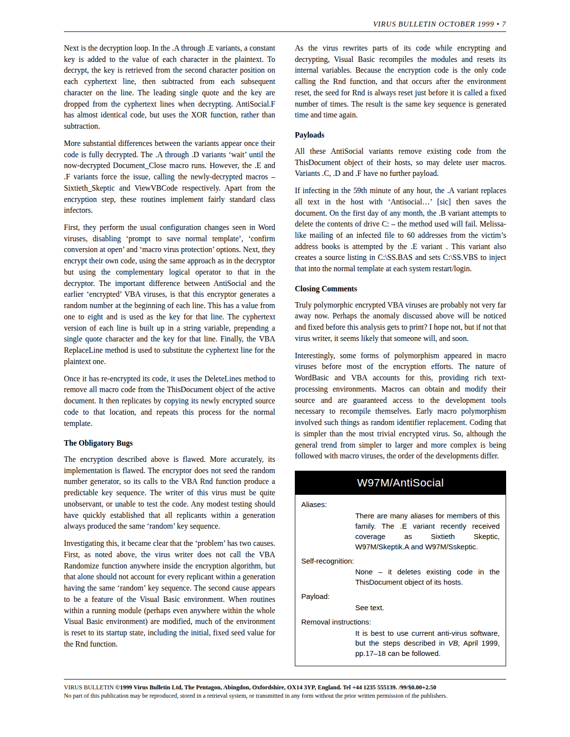VIRUS BULLETIN OCTOBER 1999 • 7
Next is the decryption loop. In the .A through .E variants, a constant key is added to the value of each character in the plaintext. To decrypt, the key is retrieved from the second character position on each cyphertext line, then subtracted from each subsequent character on the line. The leading single quote and the key are dropped from the cyphertext lines when decrypting. AntiSocial.F has almost identical code, but uses the XOR function, rather than subtraction.
More substantial differences between the variants appear once their code is fully decrypted. The .A through .D variants ‘wait’ until the now-decrypted Document_Close macro runs. However, the .E and .F variants force the issue, calling the newly-decrypted macros – Sixtieth_Skeptic and ViewVBCode respectively. Apart from the encryption step, these routines implement fairly standard class infectors.
First, they perform the usual configuration changes seen in Word viruses, disabling ‘prompt to save normal template’, ‘confirm conversion at open’ and ‘macro virus protection’ options. Next, they encrypt their own code, using the same approach as in the decryptor but using the complementary logical operator to that in the decryptor. The important difference between AntiSocial and the earlier ‘encrypted’ VBA viruses, is that this encryptor generates a random number at the beginning of each line. This has a value from one to eight and is used as the key for that line. The cyphertext version of each line is built up in a string variable, prepending a single quote character and the key for that line. Finally, the VBA ReplaceLine method is used to substitute the cyphertext line for the plaintext one.
Once it has re-encrypted its code, it uses the DeleteLines method to remove all macro code from the ThisDocument object of the active document. It then replicates by copying its newly encrypted source code to that location, and repeats this process for the normal template.
The Obligatory Bugs
The encryption described above is flawed. More accurately, its implementation is flawed. The encryptor does not seed the random number generator, so its calls to the VBA Rnd function produce a predictable key sequence. The writer of this virus must be quite unobservant, or unable to test the code. Any modest testing should have quickly established that all replicants within a generation always produced the same ‘random’ key sequence.
Investigating this, it became clear that the ‘problem’ has two causes. First, as noted above, the virus writer does not call the VBA Randomize function anywhere inside the encryption algorithm, but that alone should not account for every replicant within a generation having the same ‘random’ key sequence. The second cause appears to be a feature of the Visual Basic environment. When routines within a running module (perhaps even anywhere within the whole Visual Basic environment) are modified, much of the environment is reset to its startup state, including the initial, fixed seed value for the Rnd function.
As the virus rewrites parts of its code while encrypting and decrypting, Visual Basic recompiles the modules and resets its internal variables. Because the encryption code is the only code calling the Rnd function, and that occurs after the environment reset, the seed for Rnd is always reset just before it is called a fixed number of times. The result is the same key sequence is generated time and time again.
Payloads
All these AntiSocial variants remove existing code from the ThisDocument object of their hosts, so may delete user macros. Variants .C, .D and .F have no further payload.
If infecting in the 59th minute of any hour, the .A variant replaces all text in the host with ‘Antisocial…’ [sic] then saves the document. On the first day of any month, the .B variant attempts to delete the contents of drive C: – the method used will fail. Melissa-like mailing of an infected file to 60 addresses from the victim’s address books is attempted by the .E variant . This variant also creates a source listing in C:\SS.BAS and sets C:\SS.VBS to inject that into the normal template at each system restart/login.
Closing Comments
Truly polymorphic encrypted VBA viruses are probably not very far away now. Perhaps the anomaly discussed above will be noticed and fixed before this analysis gets to print? I hope not, but if not that virus writer, it seems likely that someone will, and soon.
Interestingly, some forms of polymorphism appeared in macro viruses before most of the encryption efforts. The nature of WordBasic and VBA accounts for this, providing rich text-processing environments. Macros can obtain and modify their source and are guaranteed access to the development tools necessary to recompile themselves. Early macro polymorphism involved such things as random identifier replacement. Coding that is simpler than the most trivial encrypted virus. So, although the general trend from simpler to larger and more complex is being followed with macro viruses, the order of the developments differ.
W97M/AntiSocial
Aliases:
There are many aliases for members of this family. The .E variant recently received coverage as Sixtieth Skeptic, W97M/Skeptik.A and W97M/Sskeptic.
Self-recognition:
None – it deletes existing code in the ThisDocument object of its hosts.
Payload:
See text.
Removal instructions:
It is best to use current anti-virus software, but the steps described in VB, April 1999, pp.17–18 can be followed.
VIRUS BULLETIN ©1999 Virus Bulletin Ltd, The Pentagon, Abingdon, Oxfordshire, OX14 3YP, England. Tel +44 1235 555139. /99/$0.00+2.50
No part of this publication may be reproduced, stored in a retrieval system, or transmitted in any form without the prior written permission of the publishers.